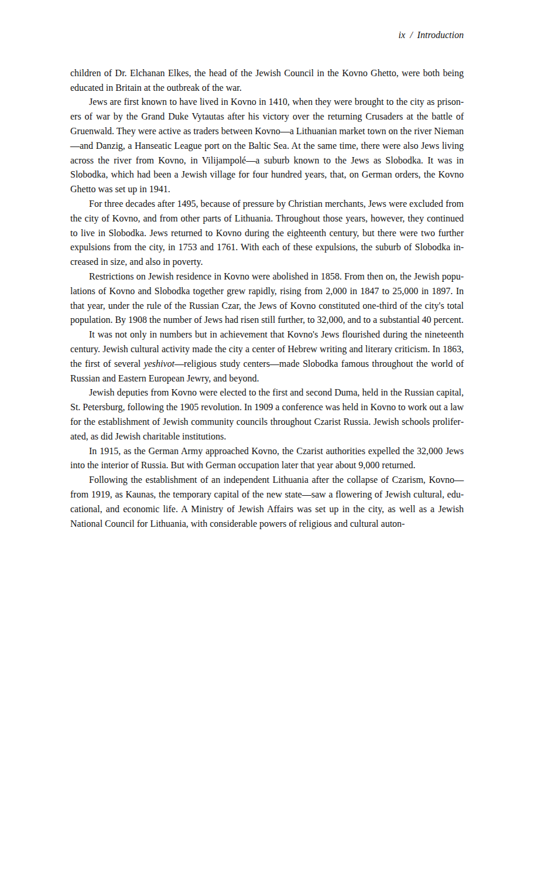ix / Introduction
children of Dr. Elchanan Elkes, the head of the Jewish Council in the Kovno Ghetto, were both being educated in Britain at the outbreak of the war.
Jews are first known to have lived in Kovno in 1410, when they were brought to the city as prisoners of war by the Grand Duke Vytautas after his victory over the returning Crusaders at the battle of Gruenwald. They were active as traders between Kovno—a Lithuanian market town on the river Nieman—and Danzig, a Hanseatic League port on the Baltic Sea. At the same time, there were also Jews living across the river from Kovno, in Vilijampolé—a suburb known to the Jews as Slobodka. It was in Slobodka, which had been a Jewish village for four hundred years, that, on German orders, the Kovno Ghetto was set up in 1941.
For three decades after 1495, because of pressure by Christian merchants, Jews were excluded from the city of Kovno, and from other parts of Lithuania. Throughout those years, however, they continued to live in Slobodka. Jews returned to Kovno during the eighteenth century, but there were two further expulsions from the city, in 1753 and 1761. With each of these expulsions, the suburb of Slobodka increased in size, and also in poverty.
Restrictions on Jewish residence in Kovno were abolished in 1858. From then on, the Jewish populations of Kovno and Slobodka together grew rapidly, rising from 2,000 in 1847 to 25,000 in 1897. In that year, under the rule of the Russian Czar, the Jews of Kovno constituted one-third of the city's total population. By 1908 the number of Jews had risen still further, to 32,000, and to a substantial 40 percent.
It was not only in numbers but in achievement that Kovno's Jews flourished during the nineteenth century. Jewish cultural activity made the city a center of Hebrew writing and literary criticism. In 1863, the first of several yeshivot—religious study centers—made Slobodka famous throughout the world of Russian and Eastern European Jewry, and beyond.
Jewish deputies from Kovno were elected to the first and second Duma, held in the Russian capital, St. Petersburg, following the 1905 revolution. In 1909 a conference was held in Kovno to work out a law for the establishment of Jewish community councils throughout Czarist Russia. Jewish schools proliferated, as did Jewish charitable institutions.
In 1915, as the German Army approached Kovno, the Czarist authorities expelled the 32,000 Jews into the interior of Russia. But with German occupation later that year about 9,000 returned.
Following the establishment of an independent Lithuania after the collapse of Czarism, Kovno—from 1919, as Kaunas, the temporary capital of the new state—saw a flowering of Jewish cultural, educational, and economic life. A Ministry of Jewish Affairs was set up in the city, as well as a Jewish National Council for Lithuania, with considerable powers of religious and cultural auton-